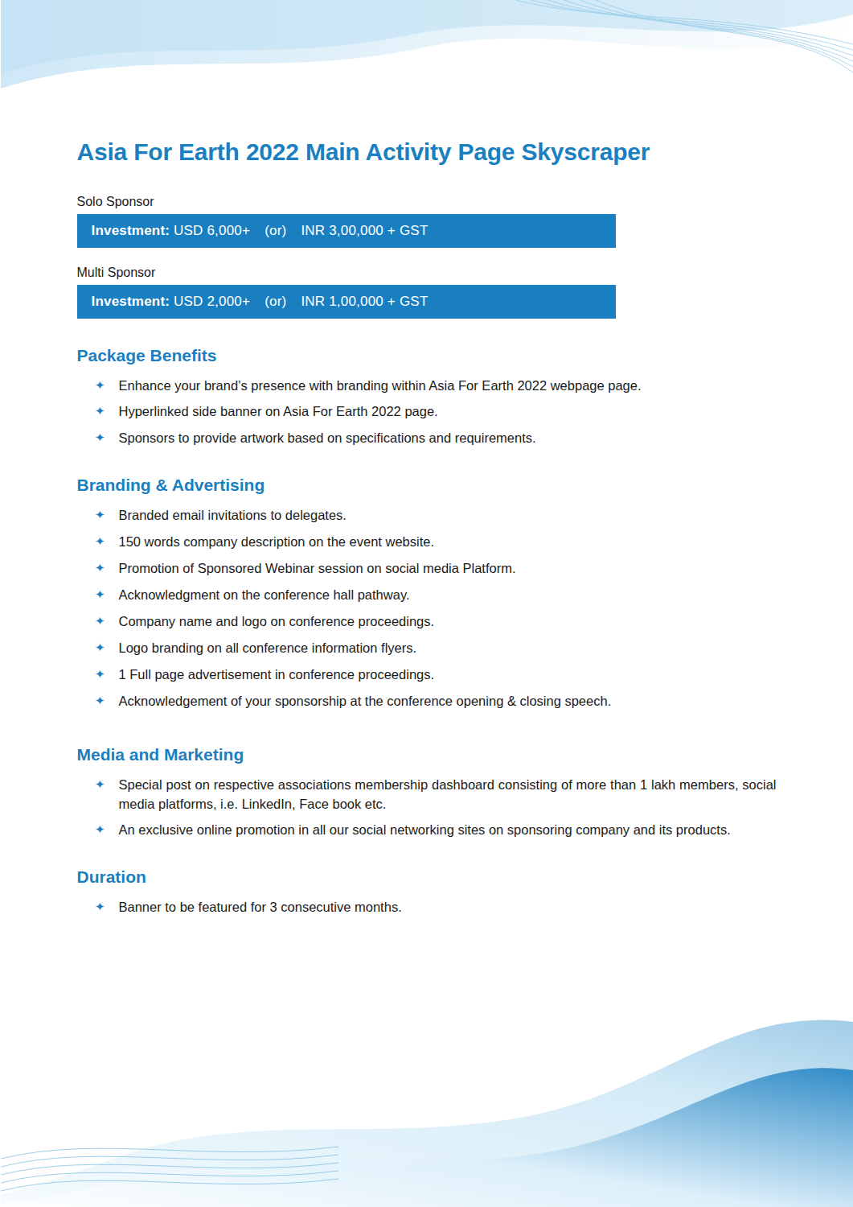Asia For Earth 2022 Main Activity Page Skyscraper
Solo Sponsor
Investment: USD 6,000+ (or) INR 3,00,000 + GST
Multi Sponsor
Investment: USD 2,000+ (or) INR 1,00,000 + GST
Package Benefits
Enhance your brand’s presence with branding within Asia For Earth 2022 webpage page.
Hyperlinked side banner on Asia For Earth 2022 page.
Sponsors to provide artwork based on specifications and requirements.
Branding & Advertising
Branded email invitations to delegates.
150 words company description on the event website.
Promotion of Sponsored Webinar session on social media Platform.
Acknowledgment on the conference hall pathway.
Company name and logo on conference proceedings.
Logo branding on all conference information flyers.
1 Full page advertisement in conference proceedings.
Acknowledgement of your sponsorship at the conference opening & closing speech.
Media and Marketing
Special post on respective associations membership dashboard consisting of more than 1 lakh members, social media platforms, i.e. LinkedIn, Face book etc.
An exclusive online promotion in all our social networking sites on sponsoring company and its products.
Duration
Banner to be featured for 3 consecutive months.